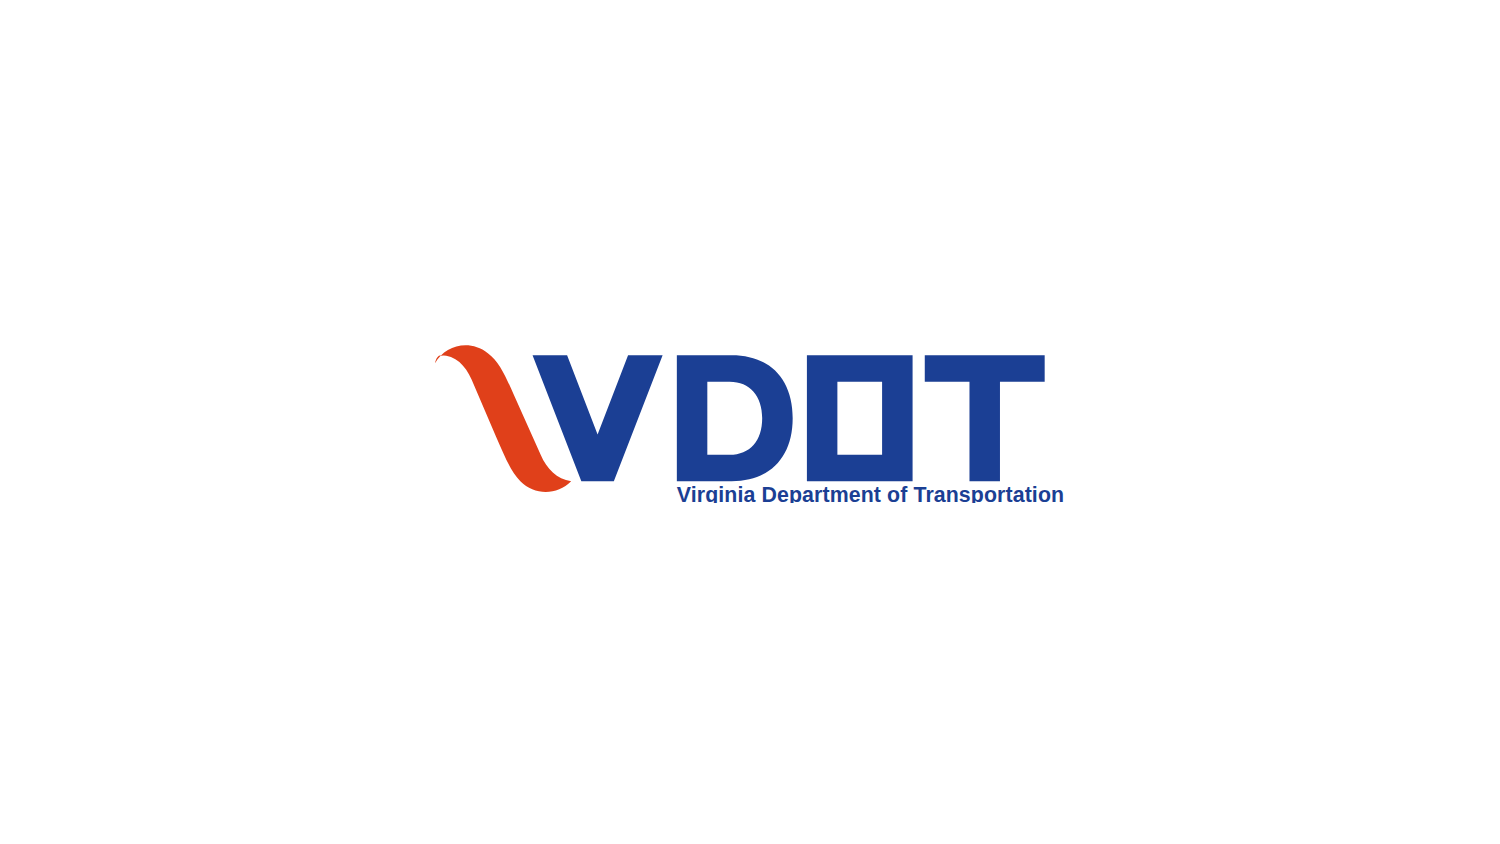VDOT Virginia Department of Transportation logo: an orange swoosh forming the first stroke of the letter V, followed by the letters VDOT in blue, with the agency name beneath. Virginia Department of Transportation